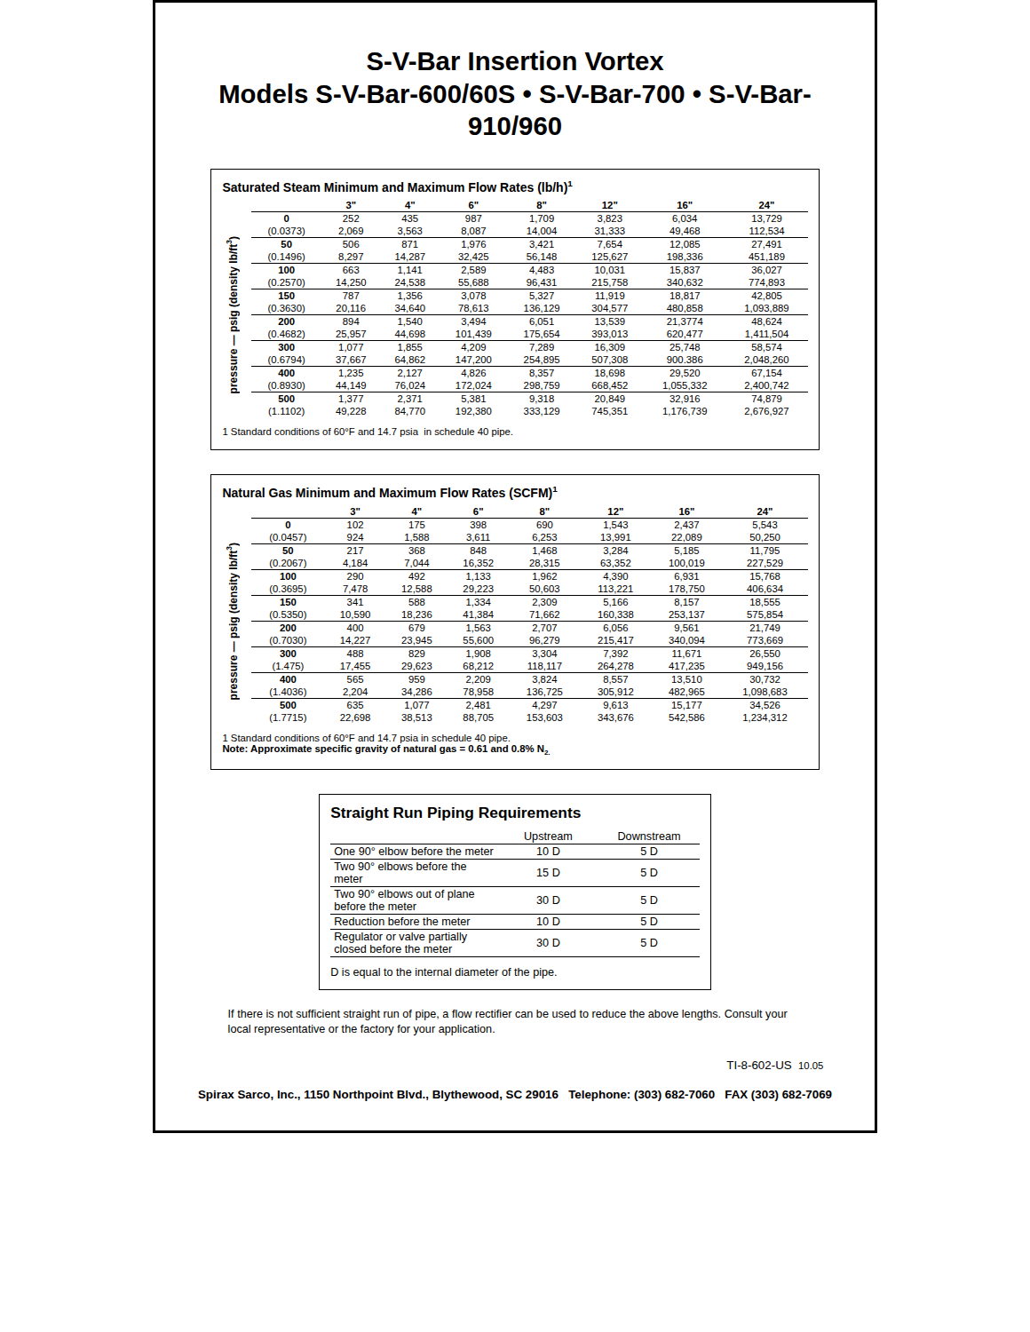S-V-Bar Insertion Vortex
Models S-V-Bar-600/60S • S-V-Bar-700 • S-V-Bar-910/960
Saturated Steam Minimum and Maximum Flow Rates (lb/h)1
| | | 3" | 4" | 6" | 8" | 12" | 16" | 24" |
| --- | --- | --- | --- | --- | --- | --- | --- | --- |
| pressure — psig (density lb/ft 3 ) | 0 | 252 | 435 | 987 | 1,709 | 3,823 | 6,034 | 13,729 |
| (0.0373) | 2,069 | 3,563 | 8,087 | 14,004 | 31,333 | 49,468 | 112,534 |
| 50 | 506 | 871 | 1,976 | 3,421 | 7,654 | 12,085 | 27,491 |
| (0.1496) | 8,297 | 14,287 | 32,425 | 56,148 | 125,627 | 198,336 | 451,189 |
| 100 | 663 | 1,141 | 2,589 | 4,483 | 10,031 | 15,837 | 36,027 |
| (0.2570) | 14,250 | 24,538 | 55,688 | 96,431 | 215,758 | 340,632 | 774,893 |
| 150 | 787 | 1,356 | 3,078 | 5,327 | 11,919 | 18,817 | 42,805 |
| (0.3630) | 20,116 | 34,640 | 78,613 | 136,129 | 304,577 | 480,858 | 1,093,889 |
| 200 | 894 | 1,540 | 3,494 | 6,051 | 13,539 | 21,3774 | 48,624 |
| (0.4682) | 25,957 | 44,698 | 101,439 | 175,654 | 393,013 | 620,477 | 1,411,504 |
| 300 | 1,077 | 1,855 | 4,209 | 7,289 | 16,309 | 25,748 | 58,574 |
| (0.6794) | 37,667 | 64,862 | 147,200 | 254,895 | 507,308 | 900.386 | 2,048,260 |
| 400 | 1,235 | 2,127 | 4,826 | 8,357 | 18,698 | 29,520 | 67,154 |
| (0.8930) | 44,149 | 76,024 | 172,024 | 298,759 | 668,452 | 1,055,332 | 2,400,742 |
| 500 | 1,377 | 2,371 | 5,381 | 9,318 | 20,849 | 32,916 | 74,879 |
| (1.1102) | 49,228 | 84,770 | 192,380 | 333,129 | 745,351 | 1,176,739 | 2,676,927 |
1 Standard conditions of 60°F and 14.7 psia in schedule 40 pipe.
Natural Gas Minimum and Maximum Flow Rates (SCFM)1
| | | 3" | 4" | 6" | 8" | 12" | 16" | 24" |
| --- | --- | --- | --- | --- | --- | --- | --- | --- |
| pressure — psig (density lb/ft 3 ) | 0 | 102 | 175 | 398 | 690 | 1,543 | 2,437 | 5,543 |
| (0.0457) | 924 | 1,588 | 3,611 | 6,253 | 13,991 | 22,089 | 50,250 |
| 50 | 217 | 368 | 848 | 1,468 | 3,284 | 5,185 | 11,795 |
| (0.2067) | 4,184 | 7,044 | 16,352 | 28,315 | 63,352 | 100,019 | 227,529 |
| 100 | 290 | 492 | 1,133 | 1,962 | 4,390 | 6,931 | 15,768 |
| (0.3695) | 7,478 | 12,588 | 29,223 | 50,603 | 113,221 | 178,750 | 406,634 |
| 150 | 341 | 588 | 1,334 | 2,309 | 5,166 | 8,157 | 18,555 |
| (0.5350) | 10,590 | 18,236 | 41,384 | 71,662 | 160,338 | 253,137 | 575,854 |
| 200 | 400 | 679 | 1,563 | 2,707 | 6,056 | 9,561 | 21,749 |
| (0.7030) | 14,227 | 23,945 | 55,600 | 96,279 | 215,417 | 340,094 | 773,669 |
| 300 | 488 | 829 | 1,908 | 3,304 | 7,392 | 11,671 | 26,550 |
| (1.475) | 17,455 | 29,623 | 68,212 | 118,117 | 264,278 | 417,235 | 949,156 |
| 400 | 565 | 959 | 2,209 | 3,824 | 8,557 | 13,510 | 30,732 |
| (1.4036) | 2,204 | 34,286 | 78,958 | 136,725 | 305,912 | 482,965 | 1,098,683 |
| 500 | 635 | 1,077 | 2,481 | 4,297 | 9,613 | 15,177 | 34,526 |
| (1.7715) | 22,698 | 38,513 | 88,705 | 153,603 | 343,676 | 542,586 | 1,234,312 |
1 Standard conditions of 60°F and 14.7 psia in schedule 40 pipe.
Note: Approximate specific gravity of natural gas = 0.61 and 0.8% N2.
Straight Run Piping Requirements
| | Upstream | Downstream |
| --- | --- | --- |
| One 90° elbow before the meter | 10 D | 5 D |
| Two 90° elbows before the meter | 15 D | 5 D |
| Two 90° elbows out of plane before the meter | 30 D | 5 D |
| Reduction before the meter | 10 D | 5 D |
| Regulator or valve partially closed before the meter | 30 D | 5 D |
D is equal to the internal diameter of the pipe.
If there is not sufficient straight run of pipe, a flow rectifier can be used to reduce the above lengths. Consult your local representative or the factory for your application.
TI-8-602-US 10.05
Spirax Sarco, Inc., 1150 Northpoint Blvd., Blythewood, SC 29016
Telephone: (303) 682-7060 FAX (303) 682-7069